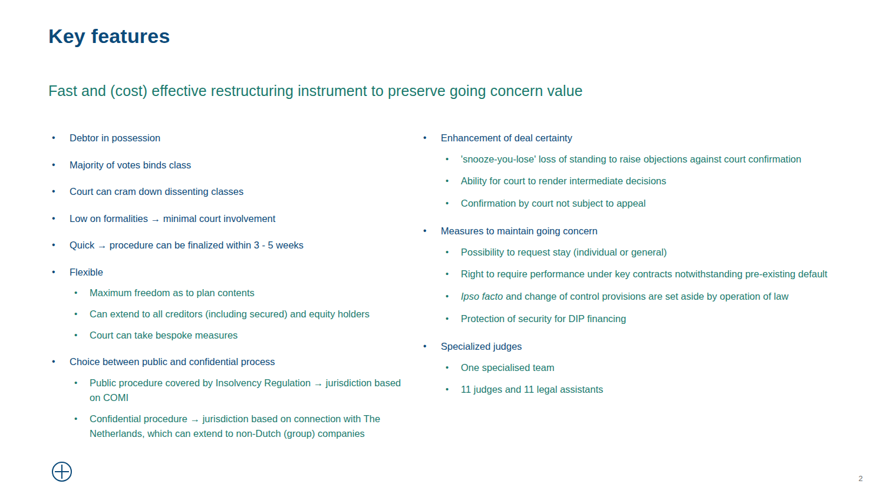Key features
Fast and (cost) effective restructuring instrument to preserve going concern value
Debtor in possession
Majority of votes binds class
Court can cram down dissenting classes
Low on formalities → minimal court involvement
Quick → procedure can be finalized within 3 - 5 weeks
Flexible
Maximum freedom as to plan contents
Can extend to all creditors (including secured) and equity holders
Court can take bespoke measures
Choice between public and confidential process
Public procedure covered by Insolvency Regulation → jurisdiction based on COMI
Confidential procedure → jurisdiction based on connection with The Netherlands, which can extend to non-Dutch (group) companies
Enhancement of deal certainty
'snooze-you-lose' loss of standing to raise objections against court confirmation
Ability for court to render intermediate decisions
Confirmation by court not subject to appeal
Measures to maintain going concern
Possibility to request stay (individual or general)
Right to require performance under key contracts notwithstanding pre-existing default
Ipso facto and change of control provisions are set aside by operation of law
Protection of security for DIP financing
Specialized judges
One specialised team
11 judges and 11 legal assistants
2